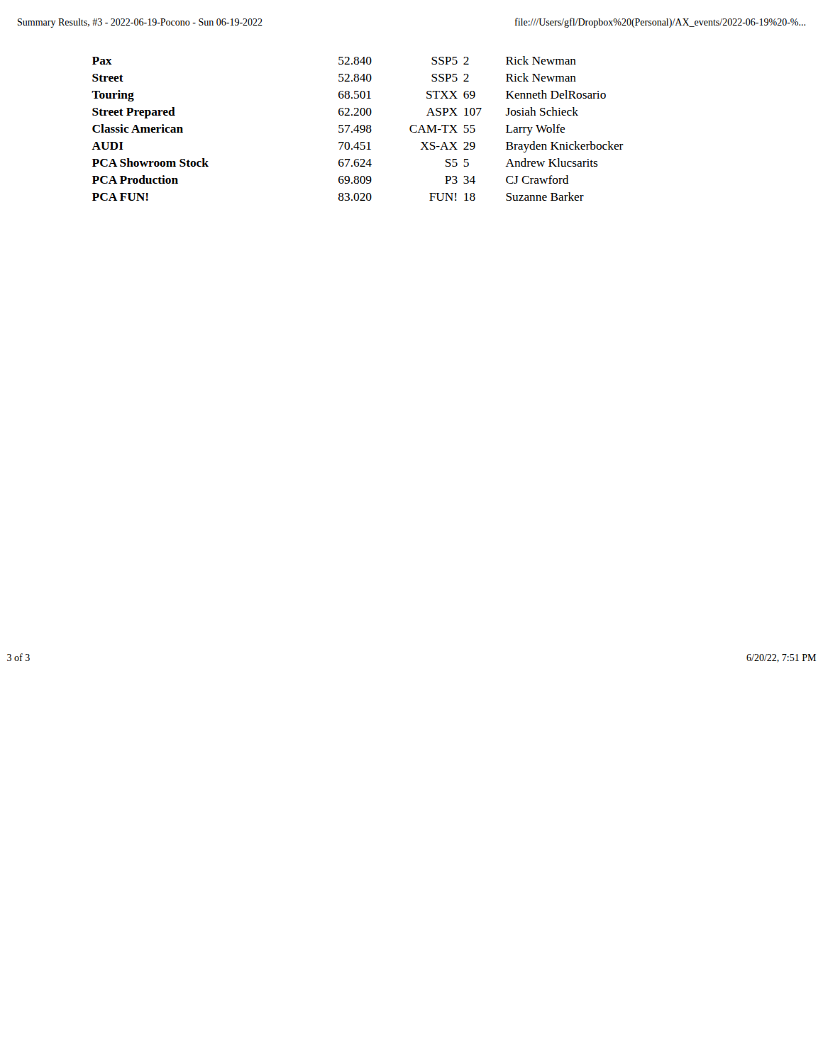Summary Results, #3 - 2022-06-19-Pocono - Sun 06-19-2022 file:///Users/gfl/Dropbox%20(Personal)/AX_events/2022-06-19%20-%...
| Pax | 52.840 | SSP5 | 2 | Rick Newman |
| Street | 52.840 | SSP5 | 2 | Rick Newman |
| Touring | 68.501 | STXX | 69 | Kenneth DelRosario |
| Street Prepared | 62.200 | ASPX | 107 | Josiah Schieck |
| Classic American | 57.498 | CAM-TX | 55 | Larry Wolfe |
| AUDI | 70.451 | XS-AX | 29 | Brayden Knickerbocker |
| PCA Showroom Stock | 67.624 | S5 | 5 | Andrew Klucsarits |
| PCA Production | 69.809 | P3 | 34 | CJ Crawford |
| PCA FUN! | 83.020 | FUN! | 18 | Suzanne Barker |
3 of 3 6/20/22, 7:51 PM